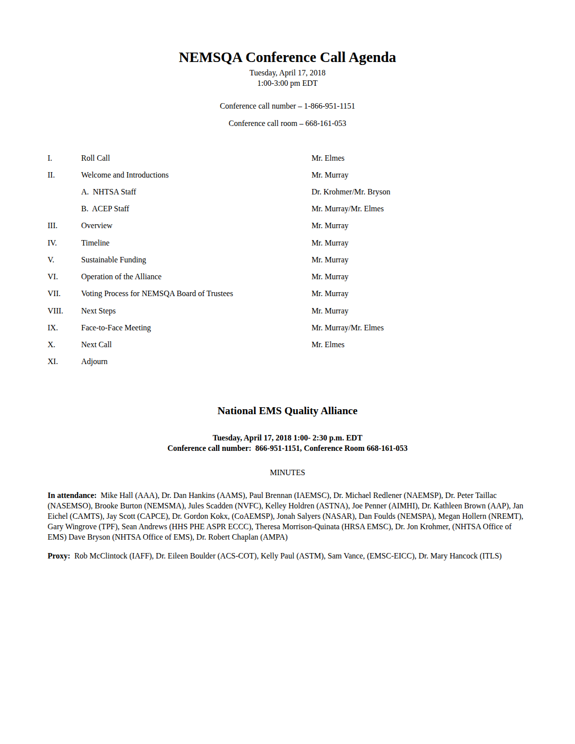NEMSQA Conference Call Agenda
Tuesday, April 17, 2018
1:00-3:00 pm EDT
Conference call number – 1-866-951-1151
Conference call room – 668-161-053
| I. | Roll Call | Mr. Elmes |
| II. | Welcome and Introductions | Mr. Murray |
| | A. NHTSA Staff | Dr. Krohmer/Mr. Bryson |
| | B. ACEP Staff | Mr. Murray/Mr. Elmes |
| III. | Overview | Mr. Murray |
| IV. | Timeline | Mr. Murray |
| V. | Sustainable Funding | Mr. Murray |
| VI. | Operation of the Alliance | Mr. Murray |
| VII. | Voting Process for NEMSQA Board of Trustees | Mr. Murray |
| VIII. | Next Steps | Mr. Murray |
| IX. | Face-to-Face Meeting | Mr. Murray/Mr. Elmes |
| X. | Next Call | Mr. Elmes |
| XI. | Adjourn | |
National EMS Quality Alliance
Tuesday, April 17, 2018 1:00- 2:30 p.m. EDT
Conference call number: 866-951-1151, Conference Room 668-161-053
MINUTES
In attendance: Mike Hall (AAA), Dr. Dan Hankins (AAMS), Paul Brennan (IAEMSC), Dr. Michael Redlener (NAEMSP), Dr. Peter Taillac (NASEMSO), Brooke Burton (NEMSMA), Jules Scadden (NVFC), Kelley Holdren (ASTNA), Joe Penner (AIMHI), Dr. Kathleen Brown (AAP), Jan Eichel (CAMTS), Jay Scott (CAPCE), Dr. Gordon Kokx, (CoAEMSP), Jonah Salyers (NASAR), Dan Foulds (NEMSPA), Megan Hollern (NREMT), Gary Wingrove (TPF), Sean Andrews (HHS PHE ASPR ECCC), Theresa Morrison-Quinata (HRSA EMSC), Dr. Jon Krohmer, (NHTSA Office of EMS) Dave Bryson (NHTSA Office of EMS), Dr. Robert Chaplan (AMPA)
Proxy: Rob McClintock (IAFF), Dr. Eileen Boulder (ACS-COT), Kelly Paul (ASTM), Sam Vance, (EMSC-EICC), Dr. Mary Hancock (ITLS)